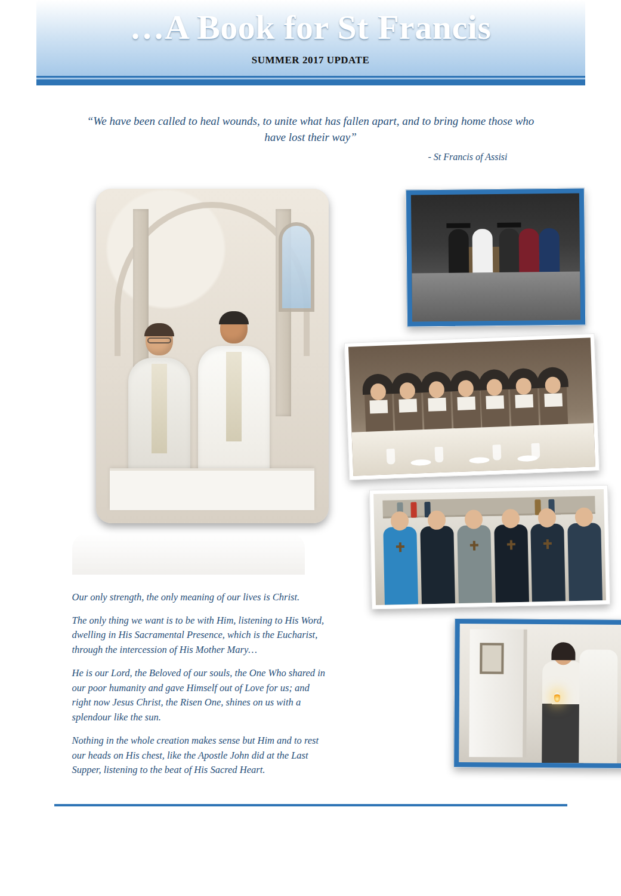…A Book for St Francis
SUMMER 2017 UPDATE
“We have been called to heal wounds, to unite what has fallen apart, and to bring home those who have lost their way”
- St Francis of Assisi
Our only strength, the only meaning of our lives is Christ.
The only thing we want is to be with Him, listening to His Word, dwelling in His Sacramental Presence, which is the Eucharist, through the intercession of His Mother Mary…
He is our Lord, the Beloved of our souls, the One Who shared in our poor humanity and gave Himself out of Love for us; and right now Jesus Christ, the Risen One, shines on us with a splendour like the sun.
Nothing in the whole creation makes sense but Him and to rest our heads on His chest, like the Apostle John did at the Last Supper, listening to the beat of His Sacred Heart.